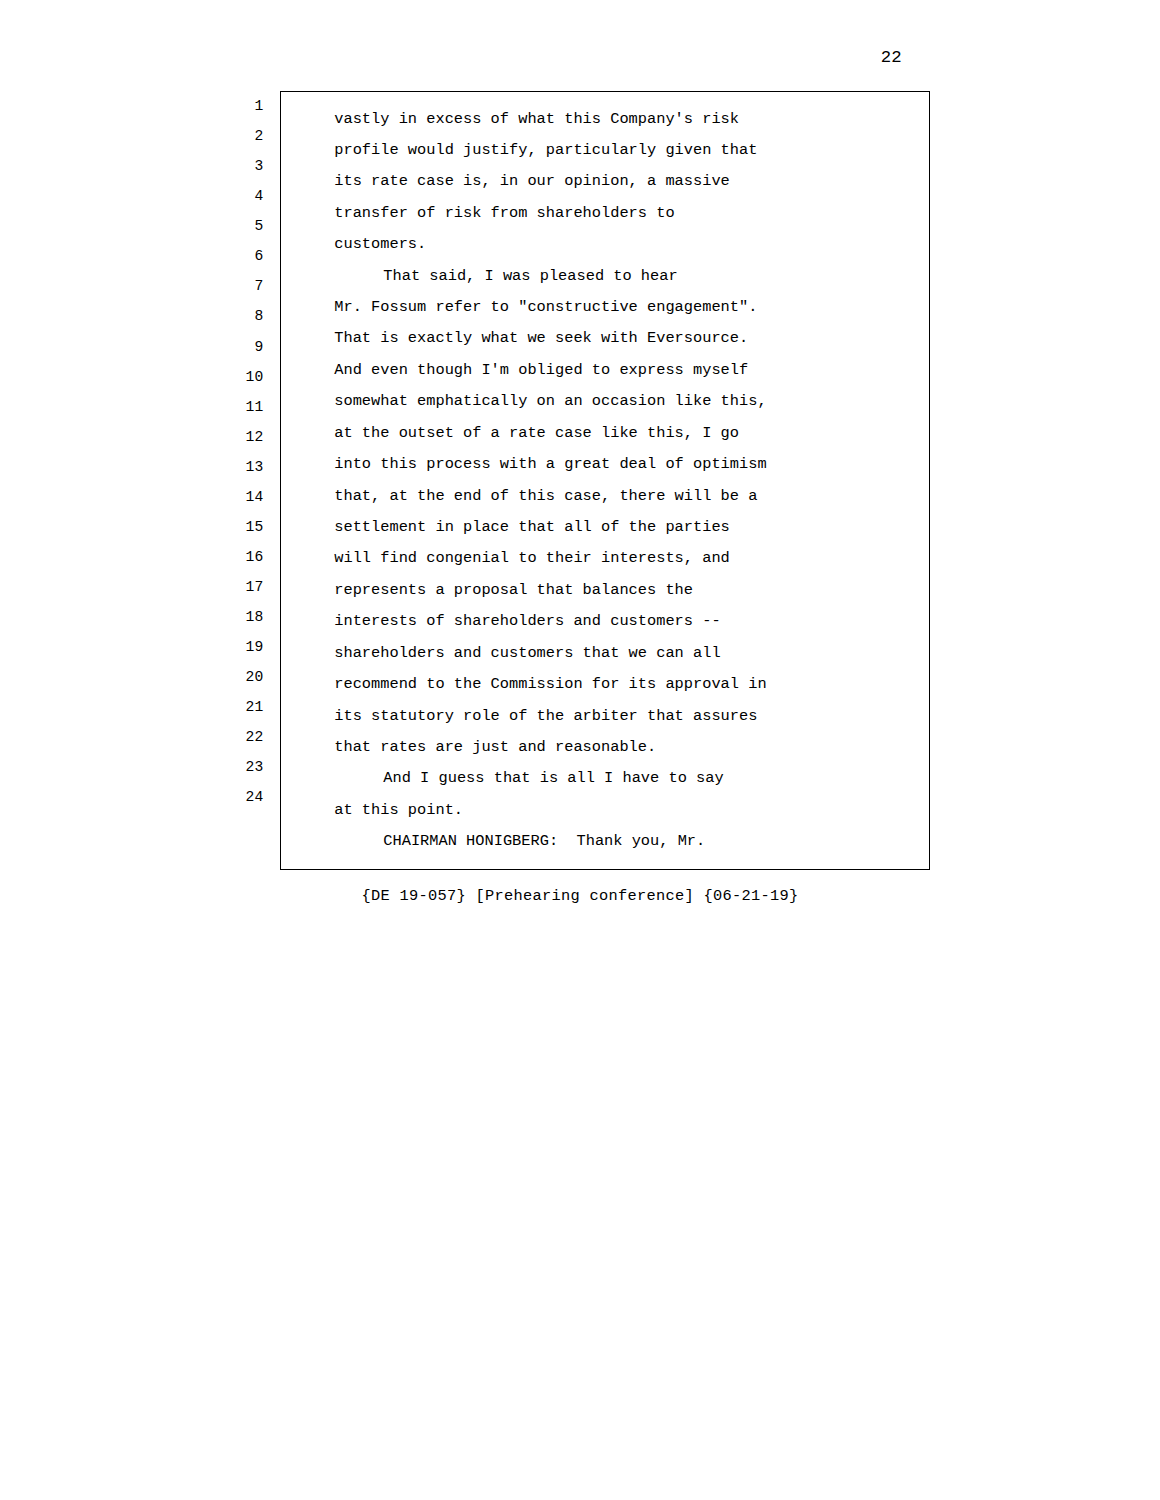22
1 2 3 4 5 6 7 8 9 10 11 12 13 14 15 16 17 18 19 20 21 22 23 24
vastly in excess of what this Company's risk
profile would justify, particularly given that
its rate case is, in our opinion, a massive
transfer of risk from shareholders to
customers.
That said, I was pleased to hear
Mr. Fossum refer to "constructive engagement".
That is exactly what we seek with Eversource.
And even though I'm obliged to express myself
somewhat emphatically on an occasion like this,
at the outset of a rate case like this, I go
into this process with a great deal of optimism
that, at the end of this case, there will be a
settlement in place that all of the parties
will find congenial to their interests, and
represents a proposal that balances the
interests of shareholders and customers --
shareholders and customers that we can all
recommend to the Commission for its approval in
its statutory role of the arbiter that assures
that rates are just and reasonable.
And I guess that is all I have to say
at this point.
CHAIRMAN HONIGBERG: Thank you, Mr.
{DE 19-057} [Prehearing conference] {06-21-19}